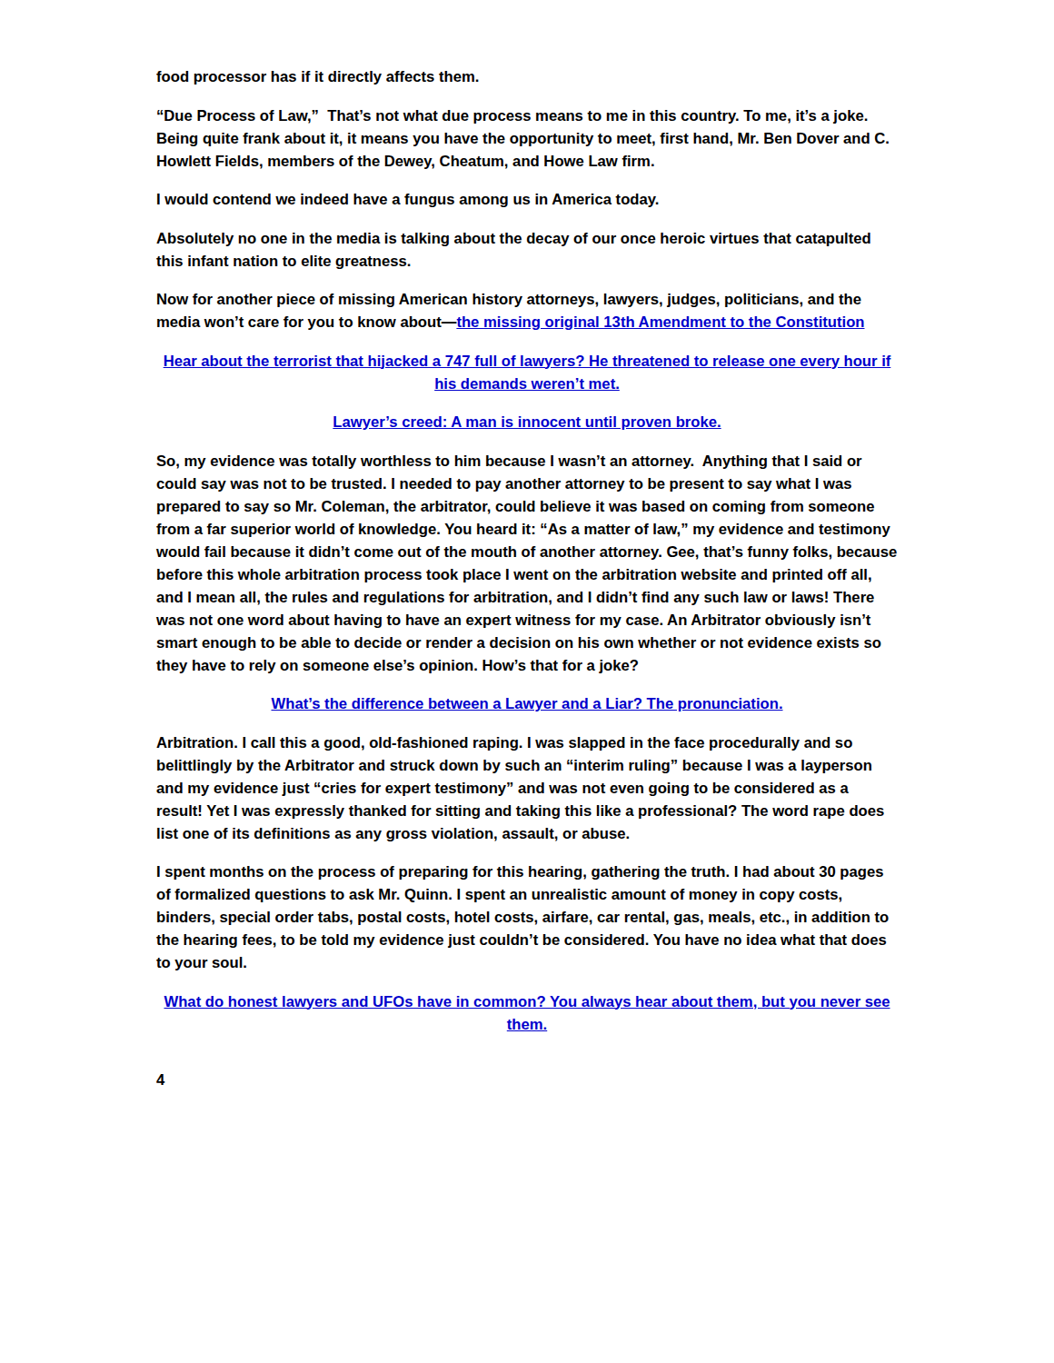food processor has if it directly affects them.
“Due Process of Law,” That’s not what due process means to me in this country. To me, it’s a joke. Being quite frank about it, it means you have the opportunity to meet, first hand, Mr. Ben Dover and C. Howlett Fields, members of the Dewey, Cheatum, and Howe Law firm.
I would contend we indeed have a fungus among us in America today.
Absolutely no one in the media is talking about the decay of our once heroic virtues that catapulted this infant nation to elite greatness.
Now for another piece of missing American history attorneys, lawyers, judges, politicians, and the media won’t care for you to know about—the missing original 13th Amendment to the Constitution
Hear about the terrorist that hijacked a 747 full of lawyers? He threatened to release one every hour if his demands weren’t met.
Lawyer’s creed: A man is innocent until proven broke.
So, my evidence was totally worthless to him because I wasn’t an attorney. Anything that I said or could say was not to be trusted. I needed to pay another attorney to be present to say what I was prepared to say so Mr. Coleman, the arbitrator, could believe it was based on coming from someone from a far superior world of knowledge. You heard it: “As a matter of law,” my evidence and testimony would fail because it didn’t come out of the mouth of another attorney. Gee, that’s funny folks, because before this whole arbitration process took place I went on the arbitration website and printed off all, and I mean all, the rules and regulations for arbitration, and I didn’t find any such law or laws! There was not one word about having to have an expert witness for my case. An Arbitrator obviously isn’t smart enough to be able to decide or render a decision on his own whether or not evidence exists so they have to rely on someone else’s opinion. How’s that for a joke?
What’s the difference between a Lawyer and a Liar? The pronunciation.
Arbitration. I call this a good, old-fashioned raping. I was slapped in the face procedurally and so belittlingly by the Arbitrator and struck down by such an “interim ruling” because I was a layperson and my evidence just “cries for expert testimony” and was not even going to be considered as a result! Yet I was expressly thanked for sitting and taking this like a professional? The word rape does list one of its definitions as any gross violation, assault, or abuse.
I spent months on the process of preparing for this hearing, gathering the truth. I had about 30 pages of formalized questions to ask Mr. Quinn. I spent an unrealistic amount of money in copy costs, binders, special order tabs, postal costs, hotel costs, airfare, car rental, gas, meals, etc., in addition to the hearing fees, to be told my evidence just couldn’t be considered. You have no idea what that does to your soul.
What do honest lawyers and UFOs have in common? You always hear about them, but you never see them.
4